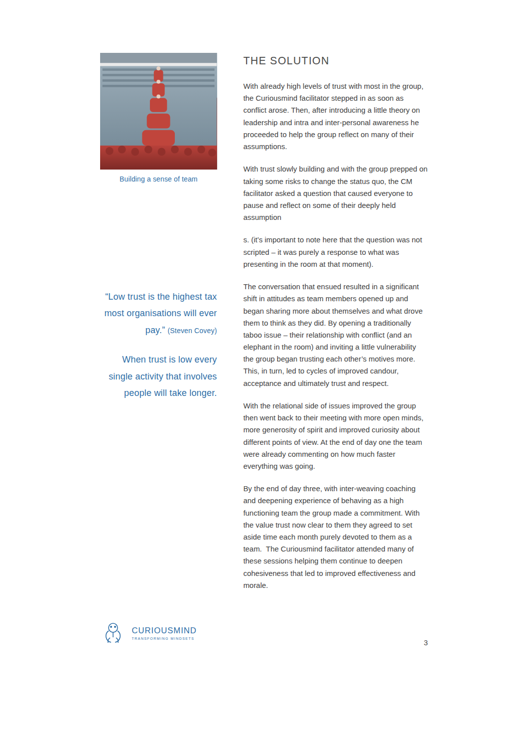Building a sense of team
“Low trust is the highest tax most organisations will ever pay.” (Steven Covey)
When trust is low every single activity that involves people will take longer.
THE SOLUTION
With already high levels of trust with most in the group, the Curiousmind facilitator stepped in as soon as conflict arose. Then, after introducing a little theory on leadership and intra and inter-personal awareness he proceeded to help the group reflect on many of their assumptions.
With trust slowly building and with the group prepped on taking some risks to change the status quo, the CM facilitator asked a question that caused everyone to pause and reflect on some of their deeply held assumption
s. (it’s important to note here that the question was not scripted – it was purely a response to what was presenting in the room at that moment).
The conversation that ensued resulted in a significant shift in attitudes as team members opened up and began sharing more about themselves and what drove them to think as they did. By opening a traditionally taboo issue – their relationship with conflict (and an elephant in the room) and inviting a little vulnerability the group began trusting each other’s motives more. This, in turn, led to cycles of improved candour, acceptance and ultimately trust and respect.
With the relational side of issues improved the group then went back to their meeting with more open minds, more generosity of spirit and improved curiosity about different points of view. At the end of day one the team were already commenting on how much faster everything was going.
By the end of day three, with inter-weaving coaching and deepening experience of behaving as a high functioning team the group made a commitment. With the value trust now clear to them they agreed to set aside time each month purely devoted to them as a team. The Curiousmind facilitator attended many of these sessions helping them continue to deepen cohesiveness that led to improved effectiveness and morale.
CURIOUSMIND
TRANSFORMING MINDSETS
3